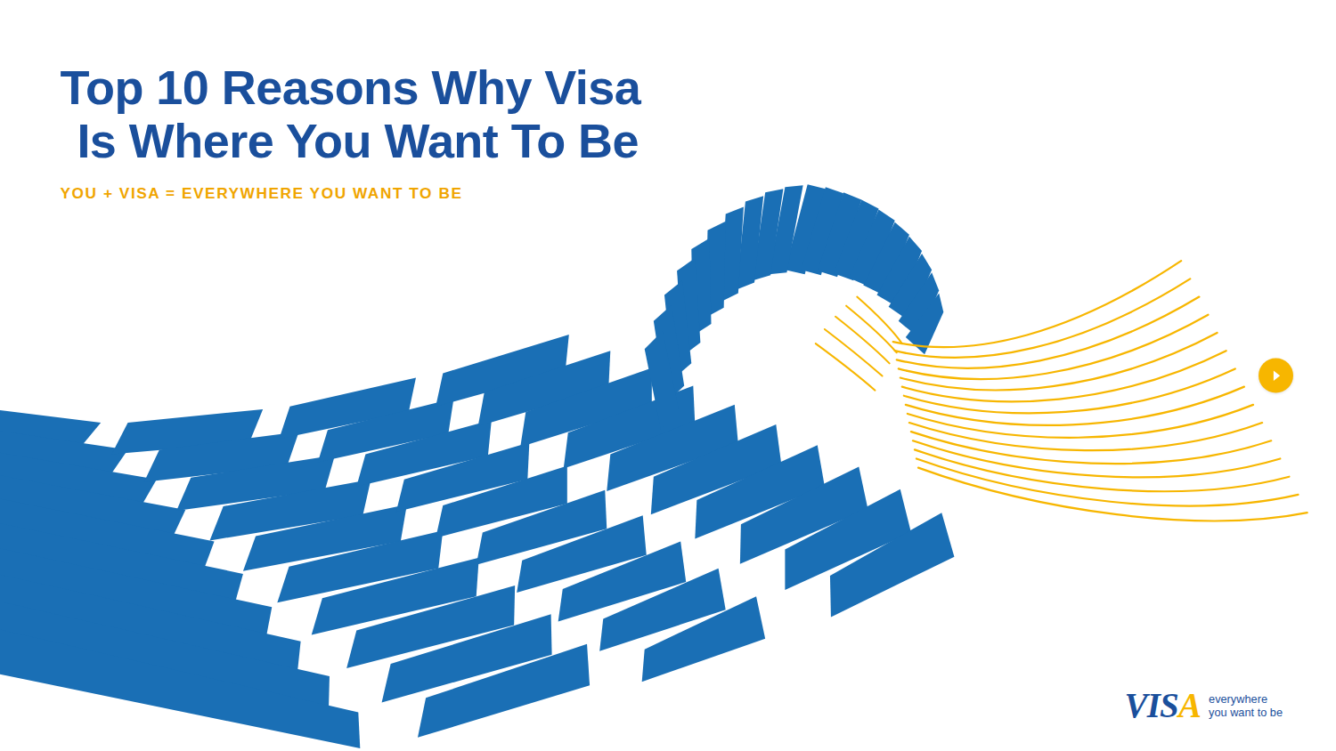Top 10 Reasons Why Visa Is Where You Want To Be
You + Visa = Everywhere You Want To Be
VISA everywhere
you want to be